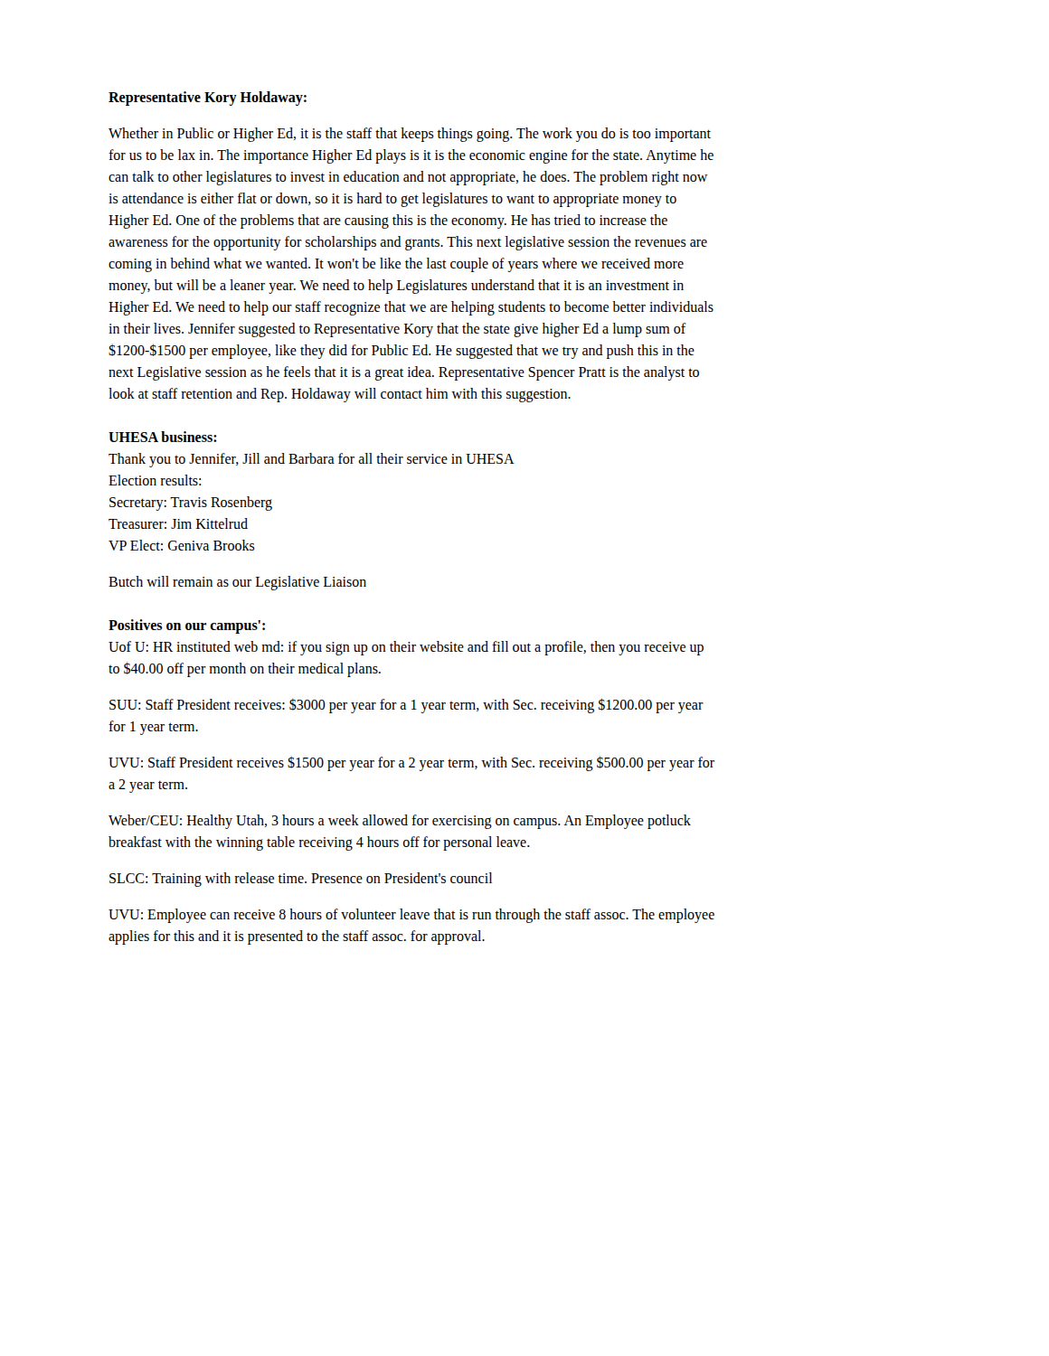Representative Kory Holdaway:
Whether in Public or Higher Ed, it is the staff that keeps things going. The work you do is too important for us to be lax in. The importance Higher Ed plays is it is the economic engine for the state. Anytime he can talk to other legislatures to invest in education and not appropriate, he does. The problem right now is attendance is either flat or down, so it is hard to get legislatures to want to appropriate money to Higher Ed. One of the problems that are causing this is the economy. He has tried to increase the awareness for the opportunity for scholarships and grants. This next legislative session the revenues are coming in behind what we wanted. It won't be like the last couple of years where we received more money, but will be a leaner year. We need to help Legislatures understand that it is an investment in Higher Ed. We need to help our staff recognize that we are helping students to become better individuals in their lives. Jennifer suggested to Representative Kory that the state give higher Ed a lump sum of $1200-$1500 per employee, like they did for Public Ed. He suggested that we try and push this in the next Legislative session as he feels that it is a great idea. Representative Spencer Pratt is the analyst to look at staff retention and Rep. Holdaway will contact him with this suggestion.
UHESA business:
Thank you to Jennifer, Jill and Barbara for all their service in UHESA
Election results:
Secretary: Travis Rosenberg
Treasurer: Jim Kittelrud
VP Elect: Geniva Brooks
Butch will remain as our Legislative Liaison
Positives on our campus':
Uof U: HR instituted web md: if you sign up on their website and fill out a profile, then you receive up to $40.00 off per month on their medical plans.
SUU: Staff President receives: $3000 per year for a 1 year term, with Sec. receiving $1200.00 per year for 1 year term.
UVU: Staff President receives $1500 per year for a 2 year term, with Sec. receiving $500.00 per year for a 2 year term.
Weber/CEU: Healthy Utah, 3 hours a week allowed for exercising on campus. An Employee potluck breakfast with the winning table receiving 4 hours off for personal leave.
SLCC: Training with release time. Presence on President's council
UVU: Employee can receive 8 hours of volunteer leave that is run through the staff assoc. The employee applies for this and it is presented to the staff assoc. for approval.